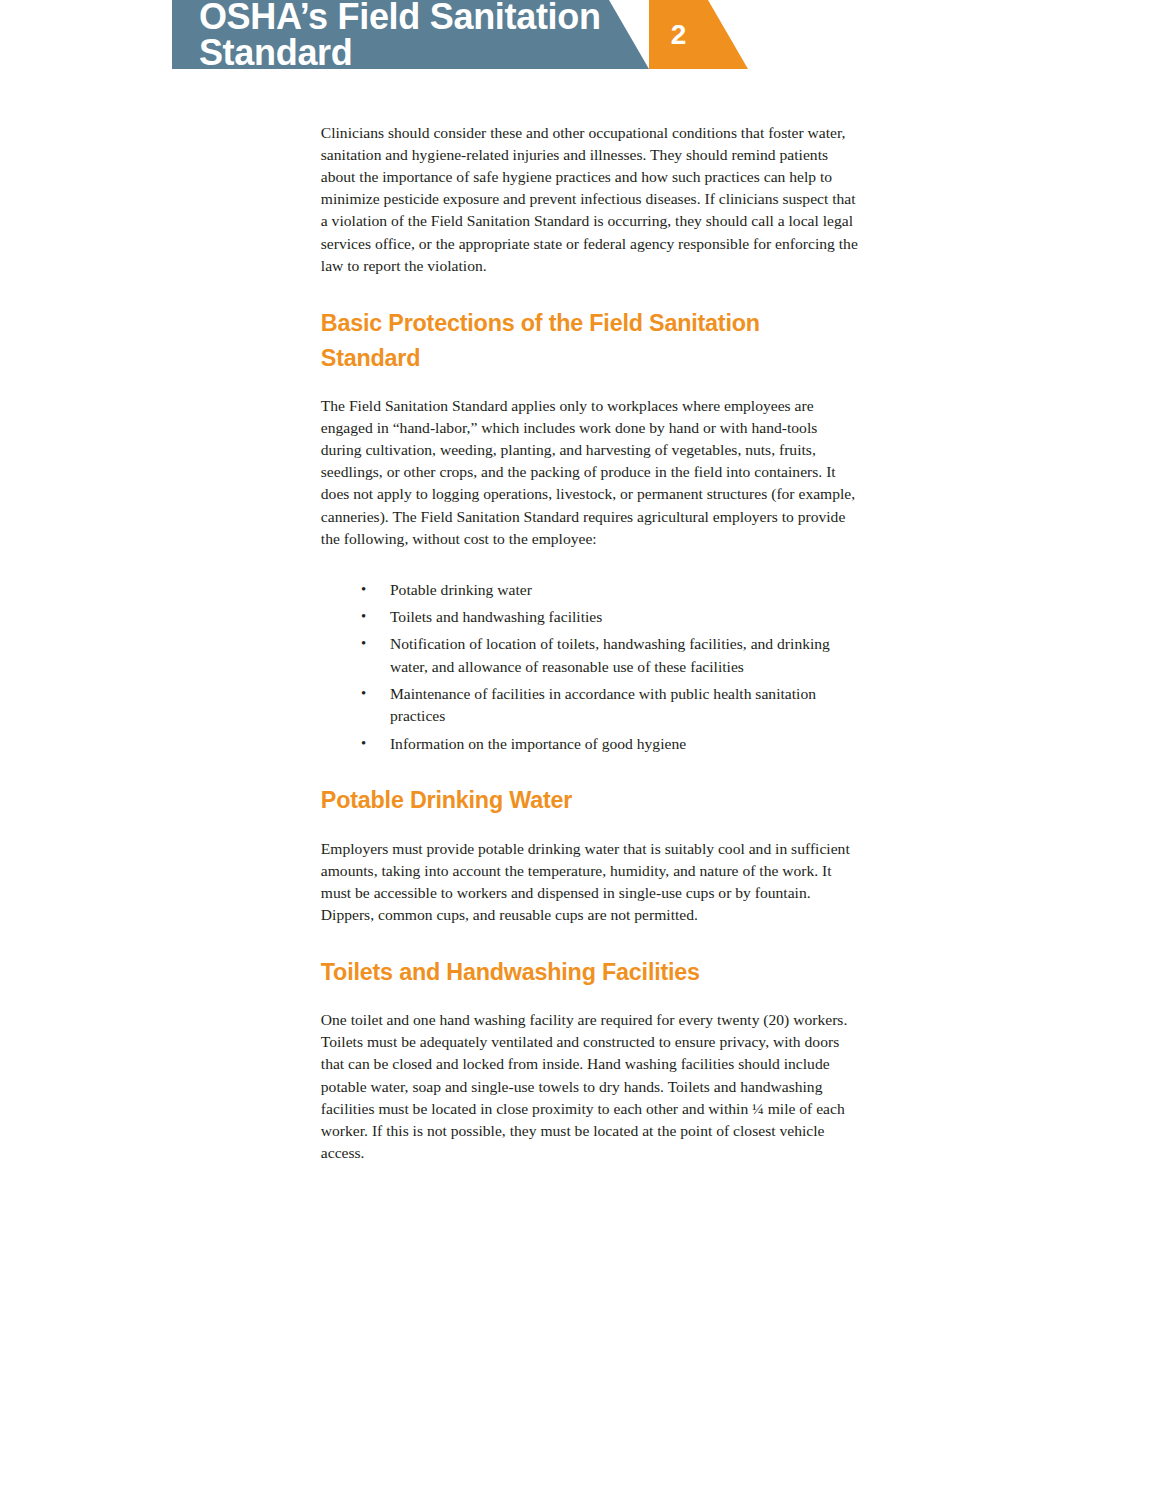OSHA’s Field Sanitation Standard
2
Clinicians should consider these and other occupational conditions that foster water, sanitation and hygiene-related injuries and illnesses. They should remind patients about the importance of safe hygiene practices and how such practices can help to minimize pesticide exposure and prevent infectious diseases. If clinicians suspect that a violation of the Field Sanitation Standard is occurring, they should call a local legal services office, or the appropriate state or federal agency responsible for enforcing the law to report the violation.
Basic Protections of the Field Sanitation Standard
The Field Sanitation Standard applies only to workplaces where employees are engaged in “hand-labor,” which includes work done by hand or with hand-tools during cultivation, weeding, planting, and harvesting of vegetables, nuts, fruits, seedlings, or other crops, and the packing of produce in the field into containers. It does not apply to logging operations, livestock, or permanent structures (for example, canneries). The Field Sanitation Standard requires agricultural employers to provide the following, without cost to the employee:
Potable drinking water
Toilets and handwashing facilities
Notification of location of toilets, handwashing facilities, and drinking water, and allowance of reasonable use of these facilities
Maintenance of facilities in accordance with public health sanitation practices
Information on the importance of good hygiene
Potable Drinking Water
Employers must provide potable drinking water that is suitably cool and in sufficient amounts, taking into account the temperature, humidity, and nature of the work. It must be accessible to workers and dispensed in single-use cups or by fountain. Dippers, common cups, and reusable cups are not permitted.
Toilets and Handwashing Facilities
One toilet and one hand washing facility are required for every twenty (20) workers. Toilets must be adequately ventilated and constructed to ensure privacy, with doors that can be closed and locked from inside. Hand washing facilities should include potable water, soap and single-use towels to dry hands. Toilets and handwashing facilities must be located in close proximity to each other and within ¼ mile of each worker. If this is not possible, they must be located at the point of closest vehicle access.